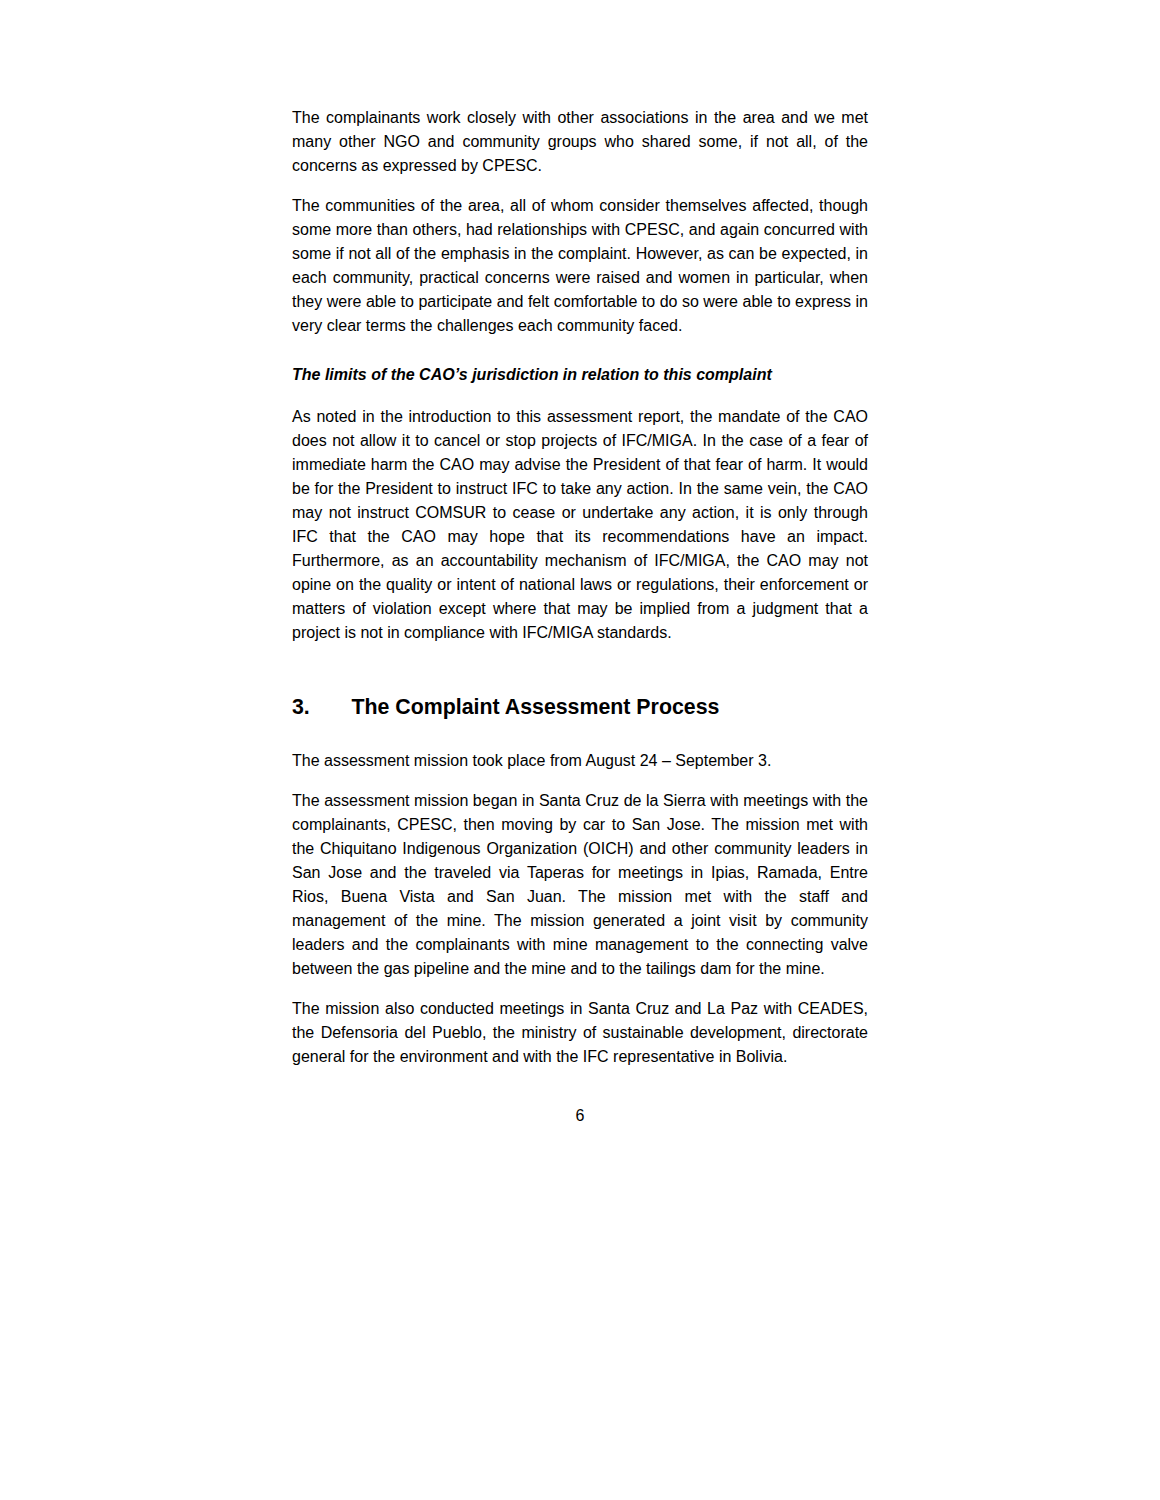The complainants work closely with other associations in the area and we met many other NGO and community groups who shared some, if not all, of the concerns as expressed by CPESC.
The communities of the area, all of whom consider themselves affected, though some more than others, had relationships with CPESC, and again concurred with some if not all of the emphasis in the complaint. However, as can be expected, in each community, practical concerns were raised and women in particular, when they were able to participate and felt comfortable to do so were able to express in very clear terms the challenges each community faced.
The limits of the CAO’s jurisdiction in relation to this complaint
As noted in the introduction to this assessment report, the mandate of the CAO does not allow it to cancel or stop projects of IFC/MIGA. In the case of a fear of immediate harm the CAO may advise the President of that fear of harm. It would be for the President to instruct IFC to take any action. In the same vein, the CAO may not instruct COMSUR to cease or undertake any action, it is only through IFC that the CAO may hope that its recommendations have an impact. Furthermore, as an accountability mechanism of IFC/MIGA, the CAO may not opine on the quality or intent of national laws or regulations, their enforcement or matters of violation except where that may be implied from a judgment that a project is not in compliance with IFC/MIGA standards.
3. The Complaint Assessment Process
The assessment mission took place from August 24 – September 3.
The assessment mission began in Santa Cruz de la Sierra with meetings with the complainants, CPESC, then moving by car to San Jose. The mission met with the Chiquitano Indigenous Organization (OICH) and other community leaders in San Jose and the traveled via Taperas for meetings in Ipias, Ramada, Entre Rios, Buena Vista and San Juan. The mission met with the staff and management of the mine. The mission generated a joint visit by community leaders and the complainants with mine management to the connecting valve between the gas pipeline and the mine and to the tailings dam for the mine.
The mission also conducted meetings in Santa Cruz and La Paz with CEADES, the Defensoria del Pueblo, the ministry of sustainable development, directorate general for the environment and with the IFC representative in Bolivia.
6